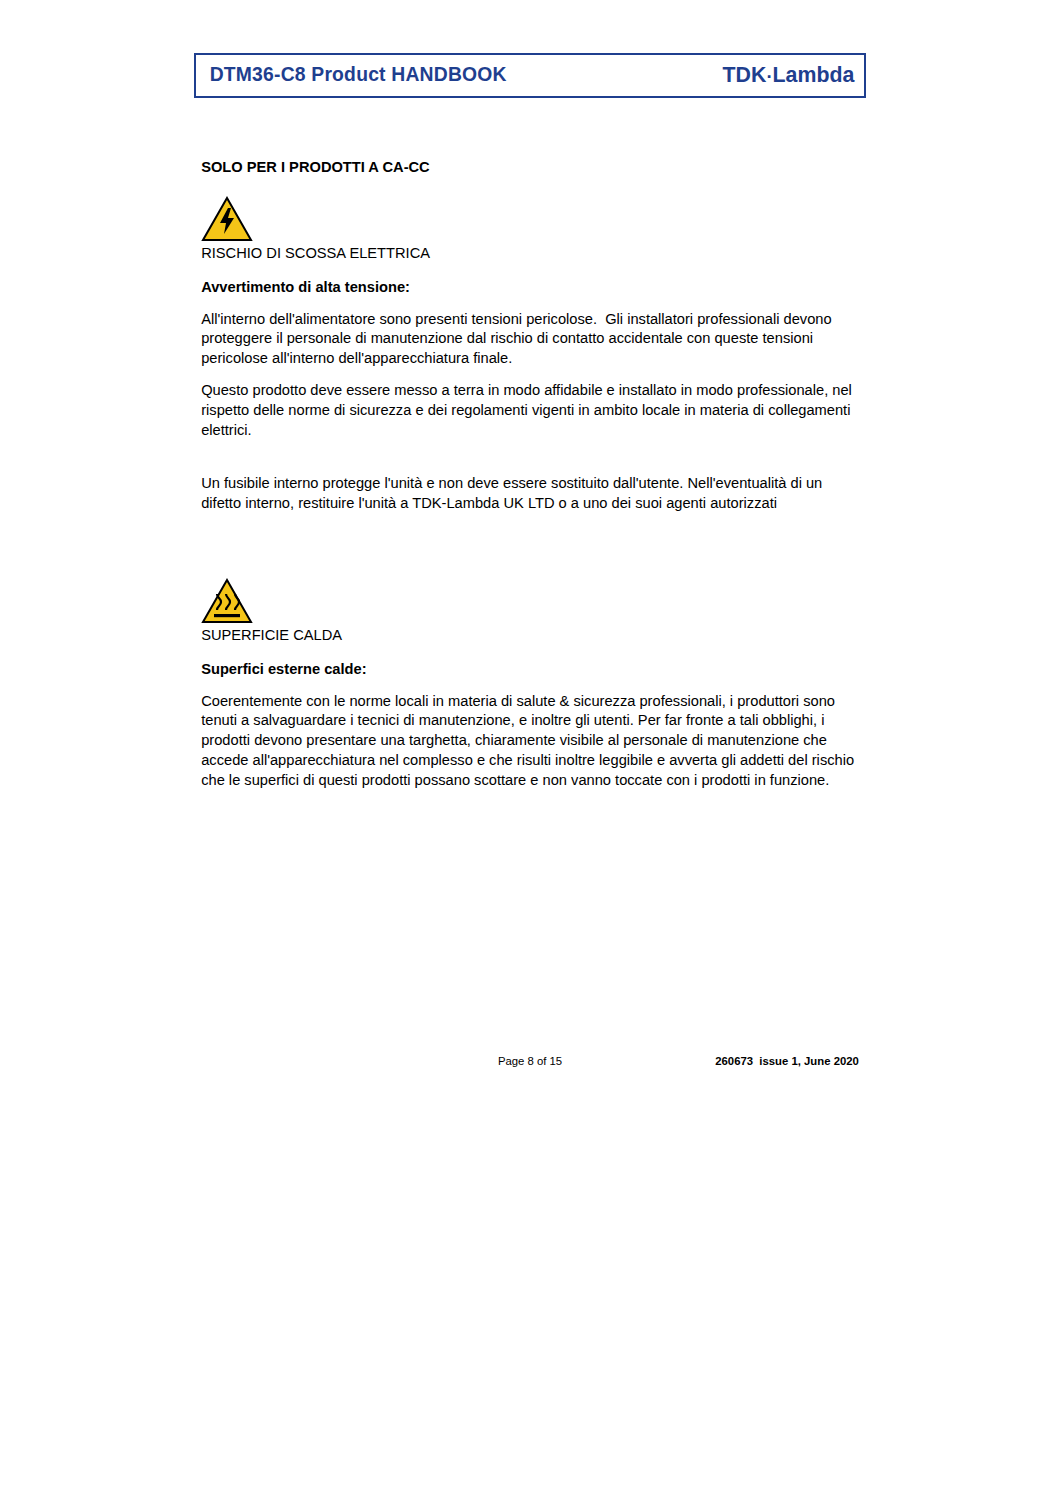DTM36-C8 Product HANDBOOK
TDK·Lambda
SOLO PER I PRODOTTI A CA-CC
RISCHIO DI SCOSSA ELETTRICA
Avvertimento di alta tensione:
All'interno dell'alimentatore sono presenti tensioni pericolose. Gli installatori professionali devono proteggere il personale di manutenzione dal rischio di contatto accidentale con queste tensioni pericolose all'interno dell'apparecchiatura finale.
Questo prodotto deve essere messo a terra in modo affidabile e installato in modo professionale, nel rispetto delle norme di sicurezza e dei regolamenti vigenti in ambito locale in materia di collegamenti elettrici.
Un fusibile interno protegge l'unità e non deve essere sostituito dall'utente. Nell'eventualità di un difetto interno, restituire l'unità a TDK-Lambda UK LTD o a uno dei suoi agenti autorizzati
SUPERFICIE CALDA
Superfici esterne calde:
Coerentemente con le norme locali in materia di salute & sicurezza professionali, i produttori sono tenuti a salvaguardare i tecnici di manutenzione, e inoltre gli utenti. Per far fronte a tali obblighi, i prodotti devono presentare una targhetta, chiaramente visibile al personale di manutenzione che accede all'apparecchiatura nel complesso e che risulti inoltre leggibile e avverta gli addetti del rischio che le superfici di questi prodotti possano scottare e non vanno toccate con i prodotti in funzione.
Page 8 of 15
260673 issue 1, June 2020